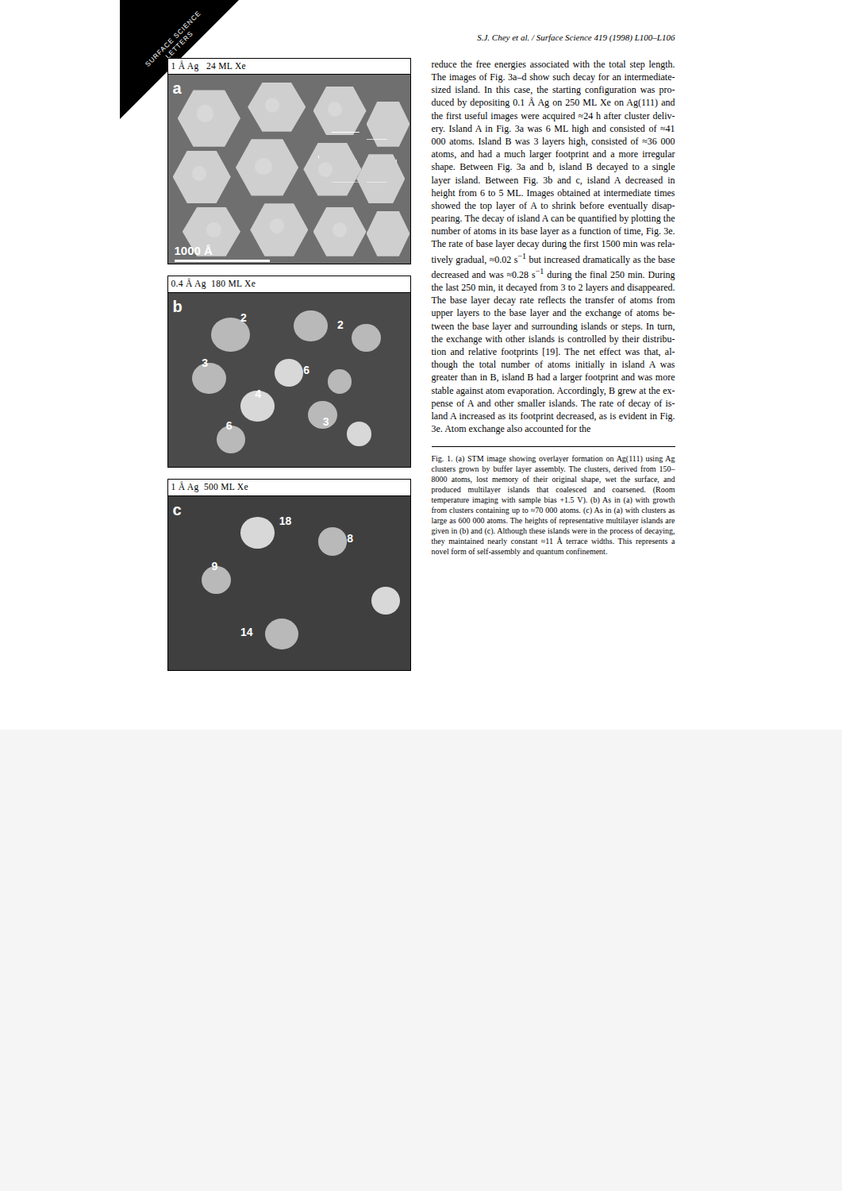SURFACE SCIENCE LETTERS
L102 S.J. Chey et al. / Surface Science 419 (1998) L100–L106
1 Å Ag 24 ML Xe
a
1000 Å
0.4 Å Ag 180 ML Xe
b
2 2 3 6 4 6 3
1 Å Ag 500 ML Xe
c
18 8 9 14
reduce the free energies associated with the total step length. The images of Fig. 3a–d show such decay for an intermediate-sized island. In this case, the starting configuration was produced by depositing 0.1 Å Ag on 250 ML Xe on Ag(111) and the first useful images were acquired ≈24 h after cluster delivery. Island A in Fig. 3a was 6 ML high and consisted of ≈41 000 atoms. Island B was 3 layers high, consisted of ≈36 000 atoms, and had a much larger footprint and a more irregular shape. Between Fig. 3a and b, island B decayed to a single layer island. Between Fig. 3b and c, island A decreased in height from 6 to 5 ML. Images obtained at intermediate times showed the top layer of A to shrink before eventually disappearing. The decay of island A can be quantified by plotting the number of atoms in its base layer as a function of time, Fig. 3e. The rate of base layer decay during the first 1500 min was relatively gradual, ≈0.02 s−1 but increased dramatically as the base decreased and was ≈0.28 s−1 during the final 250 min. During the last 250 min, it decayed from 3 to 2 layers and disappeared. The base layer decay rate reflects the transfer of atoms from upper layers to the base layer and the exchange of atoms between the base layer and surrounding islands or steps. In turn, the exchange with other islands is controlled by their distribution and relative footprints [19]. The net effect was that, although the total number of atoms initially in island A was greater than in B, island B had a larger footprint and was more stable against atom evaporation. Accordingly, B grew at the expense of A and other smaller islands. The rate of decay of island A increased as its footprint decreased, as is evident in Fig. 3e. Atom exchange also accounted for the
Fig. 1. (a) STM image showing overlayer formation on Ag(111) using Ag clusters grown by buffer layer assembly. The clusters, derived from 150–8000 atoms, lost memory of their original shape, wet the surface, and produced multilayer islands that coalesced and coarsened. (Room temperature imaging with sample bias +1.5 V). (b) As in (a) with growth from clusters containing up to ≈70 000 atoms. (c) As in (a) with clusters as large as 600 000 atoms. The heights of representative multilayer islands are given in (b) and (c). Although these islands were in the process of decaying, they maintained nearly constant ≈11 Å terrace widths. This represents a novel form of self-assembly and quantum confinement.